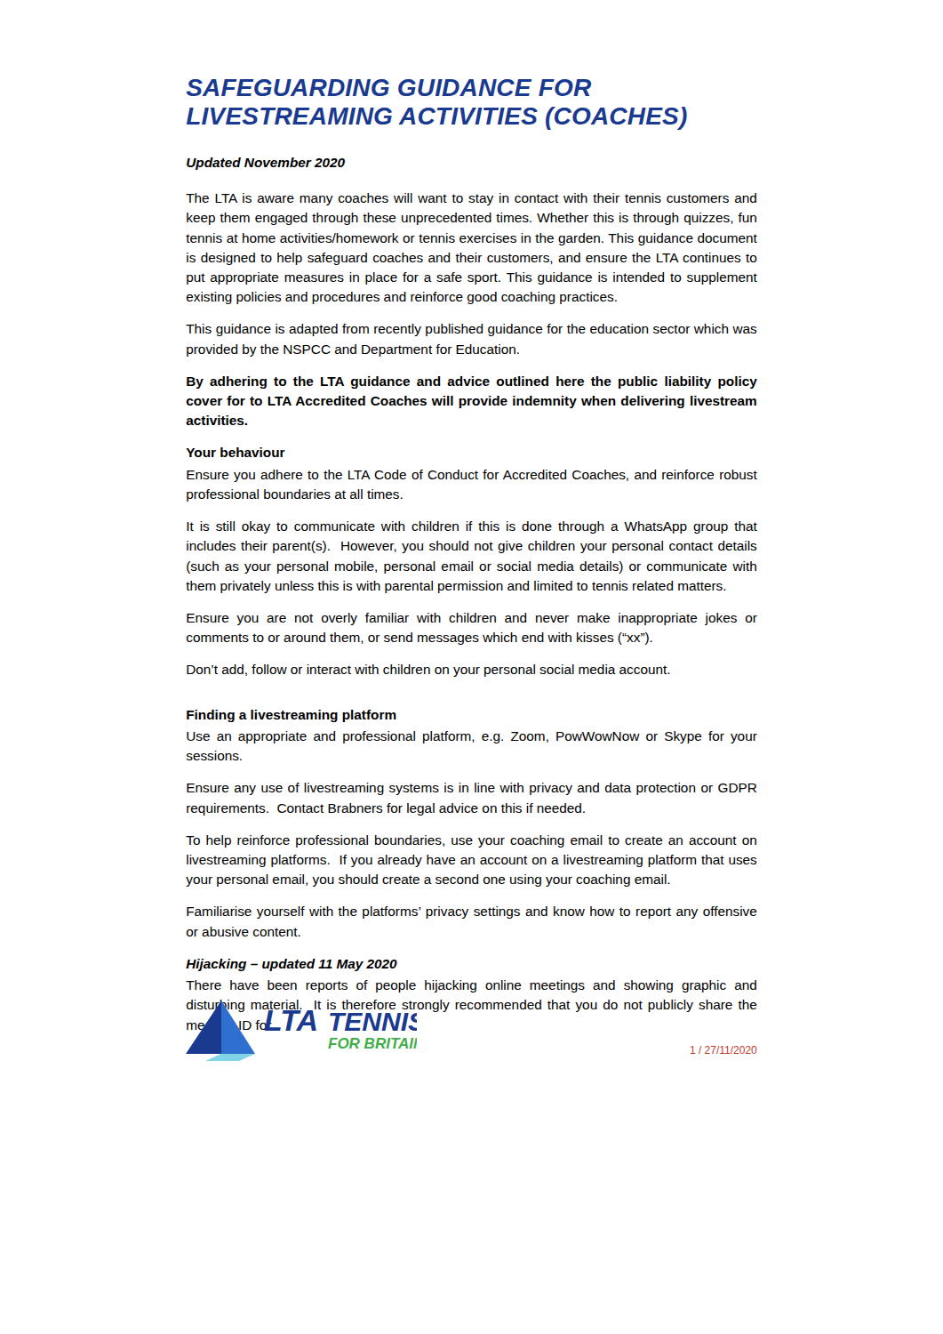Safeguarding Guidance for Livestreaming Activities (Coaches)
Updated November 2020
The LTA is aware many coaches will want to stay in contact with their tennis customers and keep them engaged through these unprecedented times. Whether this is through quizzes, fun tennis at home activities/homework or tennis exercises in the garden. This guidance document is designed to help safeguard coaches and their customers, and ensure the LTA continues to put appropriate measures in place for a safe sport. This guidance is intended to supplement existing policies and procedures and reinforce good coaching practices.
This guidance is adapted from recently published guidance for the education sector which was provided by the NSPCC and Department for Education.
By adhering to the LTA guidance and advice outlined here the public liability policy cover for to LTA Accredited Coaches will provide indemnity when delivering livestream activities.
Your behaviour
Ensure you adhere to the LTA Code of Conduct for Accredited Coaches, and reinforce robust professional boundaries at all times.
It is still okay to communicate with children if this is done through a WhatsApp group that includes their parent(s). However, you should not give children your personal contact details (such as your personal mobile, personal email or social media details) or communicate with them privately unless this is with parental permission and limited to tennis related matters.
Ensure you are not overly familiar with children and never make inappropriate jokes or comments to or around them, or send messages which end with kisses (“xx”).
Don’t add, follow or interact with children on your personal social media account.
Finding a livestreaming platform
Use an appropriate and professional platform, e.g. Zoom, PowWowNow or Skype for your sessions.
Ensure any use of livestreaming systems is in line with privacy and data protection or GDPR requirements. Contact Brabners for legal advice on this if needed.
To help reinforce professional boundaries, use your coaching email to create an account on livestreaming platforms. If you already have an account on a livestreaming platform that uses your personal email, you should create a second one using your coaching email.
Familiarise yourself with the platforms’ privacy settings and know how to report any offensive or abusive content.
Hijacking – updated 11 May 2020
There have been reports of people hijacking online meetings and showing graphic and disturbing material. It is therefore strongly recommended that you do not publicly share the meeting ID for
LTA TENNIS FOR BRITAIN
1 / 27/11/2020